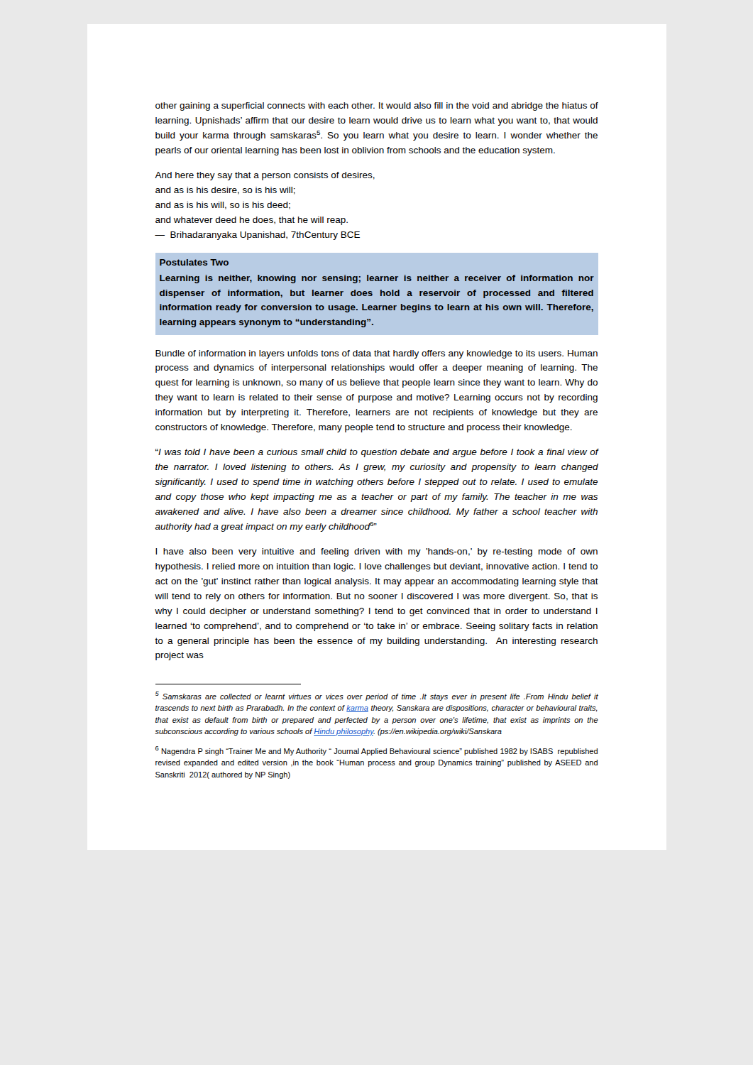other gaining a superficial connects with each other. It would also fill in the void and abridge the hiatus of learning. Upnishads’ affirm that our desire to learn would drive us to learn what you want to, that would build your karma through samskaras5. So you learn what you desire to learn. I wonder whether the pearls of our oriental learning has been lost in oblivion from schools and the education system.
And here they say that a person consists of desires,
and as is his desire, so is his will;
and as is his will, so is his deed;
and whatever deed he does, that he will reap.
— Brihadaranyaka Upanishad, 7thCentury BCE
Postulates Two
Learning is neither, knowing nor sensing; learner is neither a receiver of information nor dispenser of information, but learner does hold a reservoir of processed and filtered information ready for conversion to usage. Learner begins to learn at his own will. Therefore, learning appears synonym to “understanding”.
Bundle of information in layers unfolds tons of data that hardly offers any knowledge to its users. Human process and dynamics of interpersonal relationships would offer a deeper meaning of learning. The quest for learning is unknown, so many of us believe that people learn since they want to learn. Why do they want to learn is related to their sense of purpose and motive? Learning occurs not by recording information but by interpreting it. Therefore, learners are not recipients of knowledge but they are constructors of knowledge. Therefore, many people tend to structure and process their knowledge.
“I was told I have been a curious small child to question debate and argue before I took a final view of the narrator. I loved listening to others. As I grew, my curiosity and propensity to learn changed significantly. I used to spend time in watching others before I stepped out to relate. I used to emulate and copy those who kept impacting me as a teacher or part of my family. The teacher in me was awakened and alive. I have also been a dreamer since childhood. My father a school teacher with authority had a great impact on my early childhood6”
I have also been very intuitive and feeling driven with my 'hands-on,' by re-testing mode of own hypothesis. I relied more on intuition than logic. I love challenges but deviant, innovative action. I tend to act on the 'gut' instinct rather than logical analysis. It may appear an accommodating learning style that will tend to rely on others for information. But no sooner I discovered I was more divergent. So, that is why I could decipher or understand something? I tend to get convinced that in order to understand I learned ‘to comprehend’, and to comprehend or ‘to take in’ or embrace. Seeing solitary facts in relation to a general principle has been the essence of my building understanding. An interesting research project was
5 Samskaras are collected or learnt virtues or vices over period of time .It stays ever in present life .From Hindu belief it trascends to next birth as Prarabadh. In the context of karma theory, Sanskara are dispositions, character or behavioural traits, that exist as default from birth or prepared and perfected by a person over one's lifetime, that exist as imprints on the subconscious according to various schools of Hindu philosophy. (ps://en.wikipedia.org/wiki/Sanskara
6 Nagendra P singh “Trainer Me and My Authority “ Journal Applied Behavioural science” published 1982 by ISABS republished revised expanded and edited version ,in the book “Human process and group Dynamics training” published by ASEED and Sanskriti 2012( authored by NP Singh)